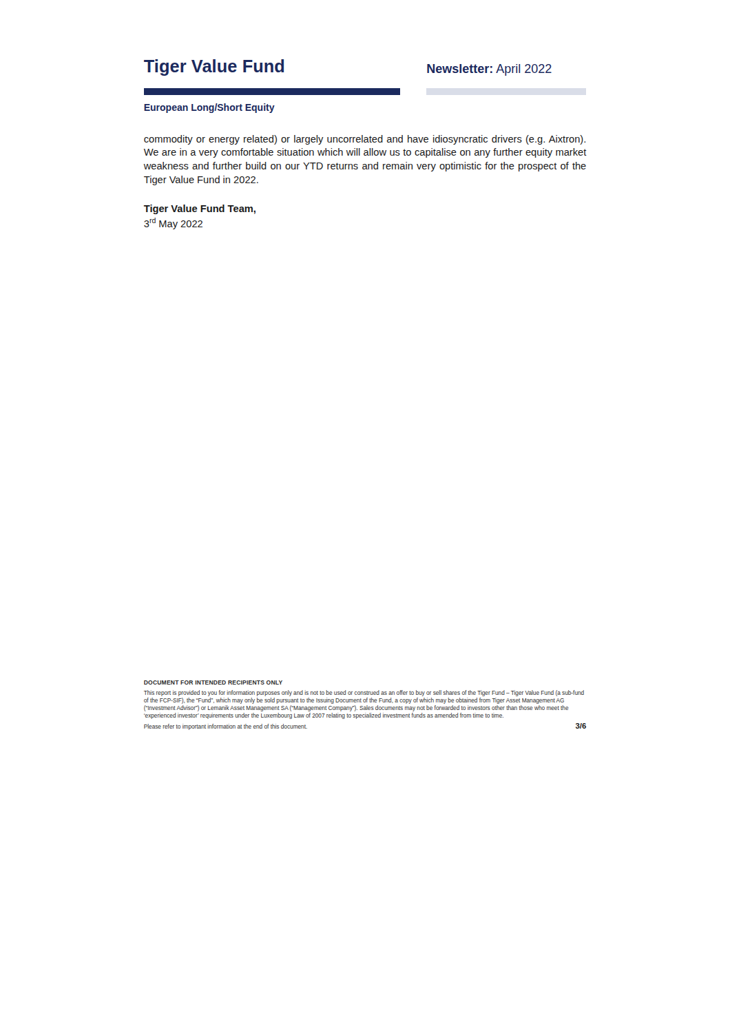Tiger Value Fund
Newsletter: April 2022
European Long/Short Equity
commodity or energy related) or largely uncorrelated and have idiosyncratic drivers (e.g. Aixtron). We are in a very comfortable situation which will allow us to capitalise on any further equity market weakness and further build on our YTD returns and remain very optimistic for the prospect of the Tiger Value Fund in 2022.
Tiger Value Fund Team,
3rd May 2022
DOCUMENT FOR INTENDED RECIPIENTS ONLY
This report is provided to you for information purposes only and is not to be used or construed as an offer to buy or sell shares of the Tiger Fund – Tiger Value Fund (a sub-fund of the FCP-SIF), the “Fund”, which may only be sold pursuant to the Issuing Document of the Fund, a copy of which may be obtained from Tiger Asset Management AG (“Investment Advisor”) or Lemanik Asset Management SA (“Management Company”). Sales documents may not be forwarded to investors other than those who meet the ‘experienced investor’ requirements under the Luxembourg Law of 2007 relating to specialized investment funds as amended from time to time.
Please refer to important information at the end of this document. 3/6